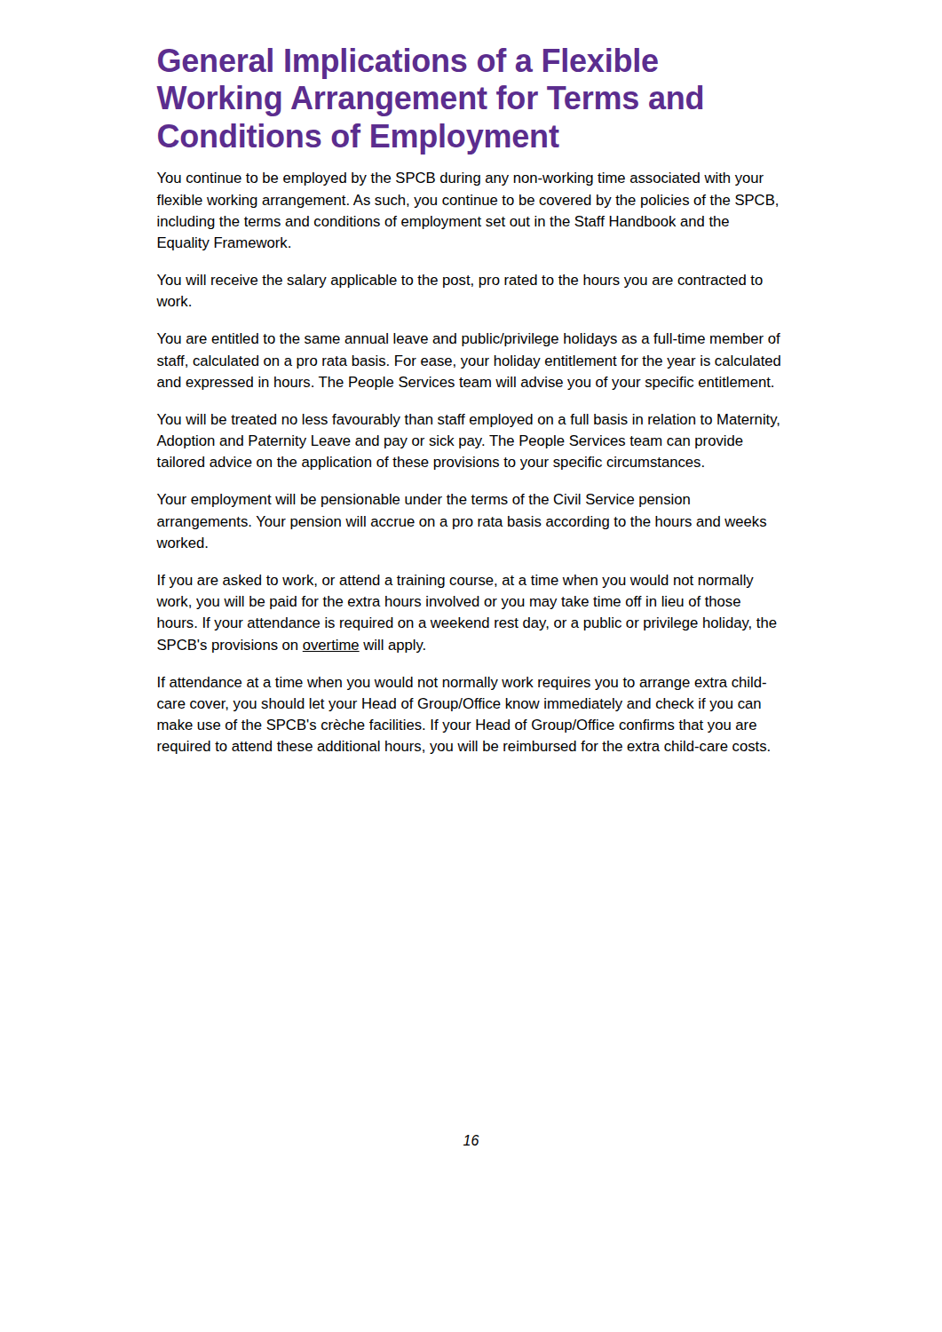General Implications of a Flexible Working Arrangement for Terms and Conditions of Employment
You continue to be employed by the SPCB during any non-working time associated with your flexible working arrangement. As such, you continue to be covered by the policies of the SPCB, including the terms and conditions of employment set out in the Staff Handbook and the Equality Framework.
You will receive the salary applicable to the post, pro rated to the hours you are contracted to work.
You are entitled to the same annual leave and public/privilege holidays as a full-time member of staff, calculated on a pro rata basis. For ease, your holiday entitlement for the year is calculated and expressed in hours. The People Services team will advise you of your specific entitlement.
You will be treated no less favourably than staff employed on a full basis in relation to Maternity, Adoption and Paternity Leave and pay or sick pay. The People Services team can provide tailored advice on the application of these provisions to your specific circumstances.
Your employment will be pensionable under the terms of the Civil Service pension arrangements. Your pension will accrue on a pro rata basis according to the hours and weeks worked.
If you are asked to work, or attend a training course, at a time when you would not normally work, you will be paid for the extra hours involved or you may take time off in lieu of those hours. If your attendance is required on a weekend rest day, or a public or privilege holiday, the SPCB's provisions on overtime will apply.
If attendance at a time when you would not normally work requires you to arrange extra child-care cover, you should let your Head of Group/Office know immediately and check if you can make use of the SPCB's crèche facilities. If your Head of Group/Office confirms that you are required to attend these additional hours, you will be reimbursed for the extra child-care costs.
16